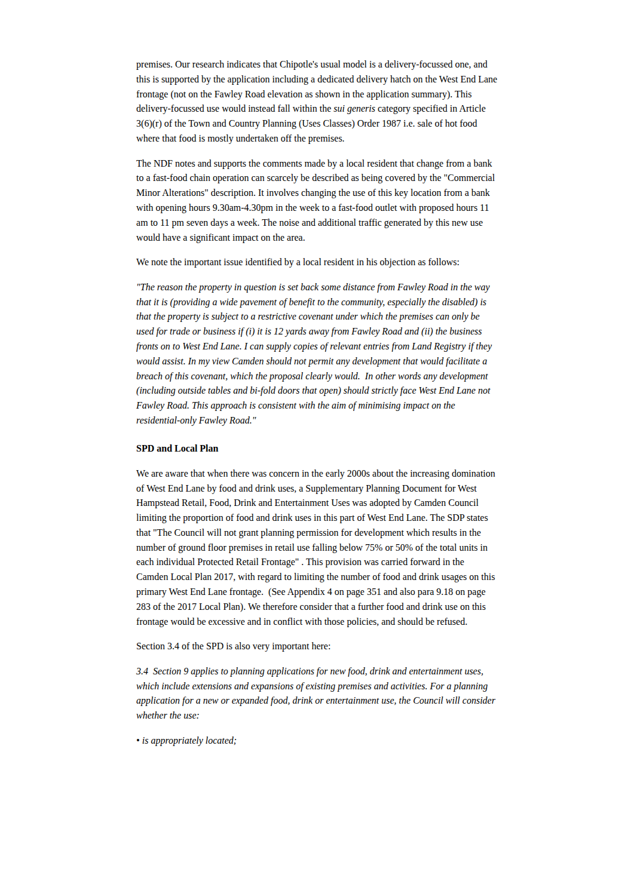premises. Our research indicates that Chipotle's usual model is a delivery-focussed one, and this is supported by the application including a dedicated delivery hatch on the West End Lane frontage (not on the Fawley Road elevation as shown in the application summary). This delivery-focussed use would instead fall within the sui generis category specified in Article 3(6)(r) of the Town and Country Planning (Uses Classes) Order 1987 i.e. sale of hot food where that food is mostly undertaken off the premises.
The NDF notes and supports the comments made by a local resident that change from a bank to a fast-food chain operation can scarcely be described as being covered by the "Commercial Minor Alterations" description. It involves changing the use of this key location from a bank with opening hours 9.30am-4.30pm in the week to a fast-food outlet with proposed hours 11 am to 11 pm seven days a week. The noise and additional traffic generated by this new use would have a significant impact on the area.
We note the important issue identified by a local resident in his objection as follows:
"The reason the property in question is set back some distance from Fawley Road in the way that it is (providing a wide pavement of benefit to the community, especially the disabled) is that the property is subject to a restrictive covenant under which the premises can only be used for trade or business if (i) it is 12 yards away from Fawley Road and (ii) the business fronts on to West End Lane. I can supply copies of relevant entries from Land Registry if they would assist. In my view Camden should not permit any development that would facilitate a breach of this covenant, which the proposal clearly would. In other words any development (including outside tables and bi-fold doors that open) should strictly face West End Lane not Fawley Road. This approach is consistent with the aim of minimising impact on the residential-only Fawley Road."
SPD and Local Plan
We are aware that when there was concern in the early 2000s about the increasing domination of West End Lane by food and drink uses, a Supplementary Planning Document for West Hampstead Retail, Food, Drink and Entertainment Uses was adopted by Camden Council limiting the proportion of food and drink uses in this part of West End Lane. The SDP states that "The Council will not grant planning permission for development which results in the number of ground floor premises in retail use falling below 75% or 50% of the total units in each individual Protected Retail Frontage" . This provision was carried forward in the Camden Local Plan 2017, with regard to limiting the number of food and drink usages on this primary West End Lane frontage. (See Appendix 4 on page 351 and also para 9.18 on page 283 of the 2017 Local Plan). We therefore consider that a further food and drink use on this frontage would be excessive and in conflict with those policies, and should be refused.
Section 3.4 of the SPD is also very important here:
3.4 Section 9 applies to planning applications for new food, drink and entertainment uses, which include extensions and expansions of existing premises and activities. For a planning application for a new or expanded food, drink or entertainment use, the Council will consider whether the use:
is appropriately located;